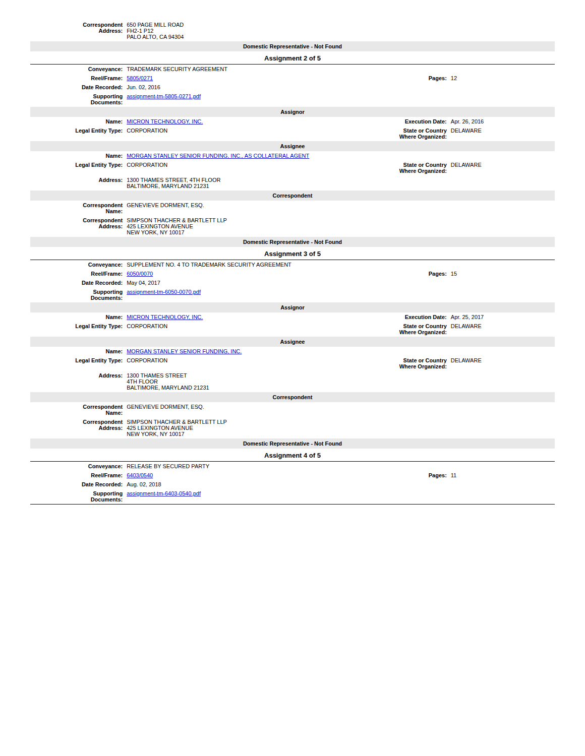| Correspondent Address: | 650 PAGE MILL ROAD FH2-1 P12 PALO ALTO, CA 94304 | | |
| Domestic Representative - Not Found |
| Assignment 2 of 5 |
| Conveyance: | TRADEMARK SECURITY AGREEMENT |
| Reel/Frame: | 5805/0271 | Pages: | 12 |
| Date Recorded: | Jun. 02, 2016 |
| Supporting Documents: | assignment-tm-5805-0271.pdf |
| Assignor |
| Name: | MICRON TECHNOLOGY, INC. | Execution Date: | Apr. 26, 2016 |
| Legal Entity Type: | CORPORATION | State or Country Where Organized: | DELAWARE |
| Assignee |
| Name: | MORGAN STANLEY SENIOR FUNDING, INC., AS COLLATERAL AGENT |
| Legal Entity Type: | CORPORATION | State or Country Where Organized: | DELAWARE |
| Address: | 1300 THAMES STREET, 4TH FLOOR BALTIMORE, MARYLAND 21231 |
| Correspondent |
| Correspondent Name: | GENEVIEVE DORMENT, ESQ. |
| Correspondent Address: | SIMPSON THACHER & BARTLETT LLP 425 LEXINGTON AVENUE NEW YORK, NY 10017 |
| Domestic Representative - Not Found |
| Assignment 3 of 5 |
| Conveyance: | SUPPLEMENT NO. 4 TO TRADEMARK SECURITY AGREEMENT |
| Reel/Frame: | 6050/0070 | Pages: | 15 |
| Date Recorded: | May 04, 2017 |
| Supporting Documents: | assignment-tm-6050-0070.pdf |
| Assignor |
| Name: | MICRON TECHNOLOGY, INC. | Execution Date: | Apr. 25, 2017 |
| Legal Entity Type: | CORPORATION | State or Country Where Organized: | DELAWARE |
| Assignee |
| Name: | MORGAN STANLEY SENIOR FUNDING, INC. |
| Legal Entity Type: | CORPORATION | State or Country Where Organized: | DELAWARE |
| Address: | 1300 THAMES STREET 4TH FLOOR BALTIMORE, MARYLAND 21231 |
| Correspondent |
| Correspondent Name: | GENEVIEVE DORMENT, ESQ. |
| Correspondent Address: | SIMPSON THACHER & BARTLETT LLP 425 LEXINGTON AVENUE NEW YORK, NY 10017 |
| Domestic Representative - Not Found |
| Assignment 4 of 5 |
| Conveyance: | RELEASE BY SECURED PARTY |
| Reel/Frame: | 6403/0540 | Pages: | 11 |
| Date Recorded: | Aug. 02, 2018 |
| Supporting Documents: | assignment-tm-6403-0540.pdf |